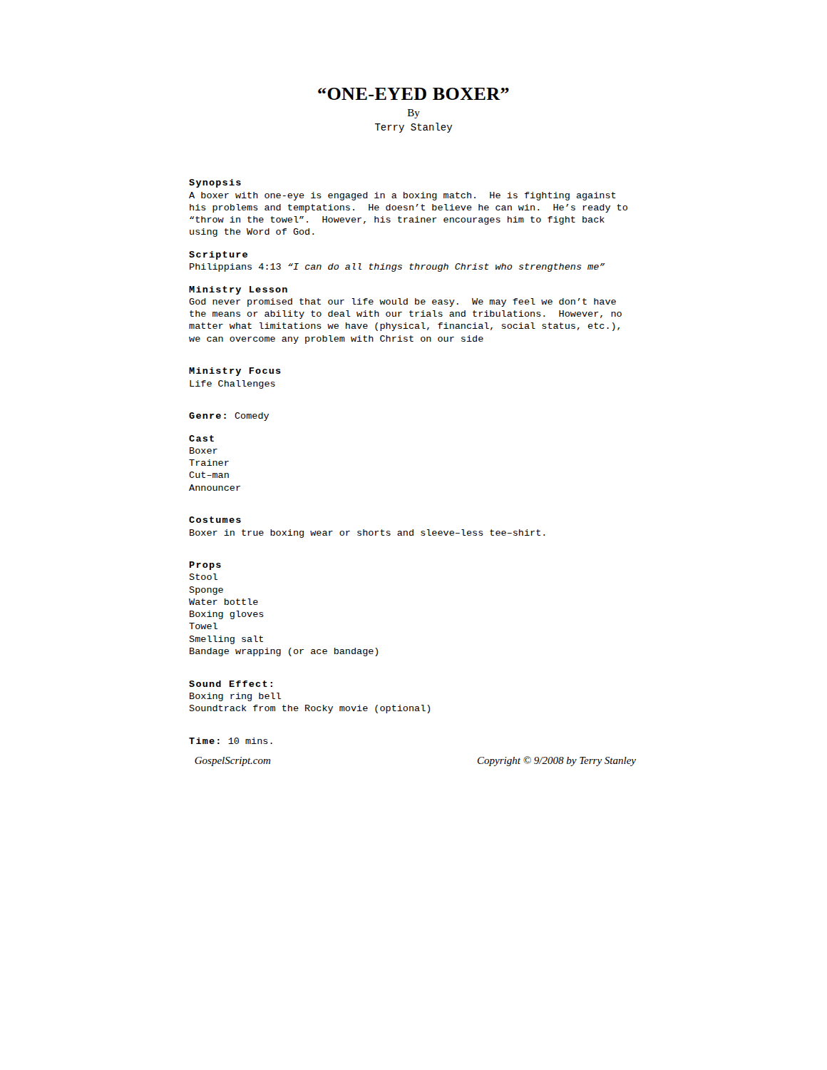“ONE-EYED BOXER”
By
Terry Stanley
Synopsis
A boxer with one-eye is engaged in a boxing match. He is fighting against his problems and temptations. He doesn’t believe he can win. He’s ready to “throw in the towel”. However, his trainer encourages him to fight back using the Word of God.
Scripture
Philippians 4:13 “I can do all things through Christ who strengthens me”
Ministry Lesson
God never promised that our life would be easy. We may feel we don’t have the means or ability to deal with our trials and tribulations. However, no matter what limitations we have (physical, financial, social status, etc.), we can overcome any problem with Christ on our side
Ministry Focus
Life Challenges
Genre: Comedy
Cast
Boxer
Trainer
Cut–man
Announcer
Costumes
Boxer in true boxing wear or shorts and sleeve–less tee–shirt.
Props
Stool
Sponge
Water bottle
Boxing gloves
Towel
Smelling salt
Bandage wrapping (or ace bandage)
Sound Effect:
Boxing ring bell
Soundtrack from the Rocky movie (optional)
Time: 10 mins.
GospelScript.com Copyright © 9/2008 by Terry Stanley